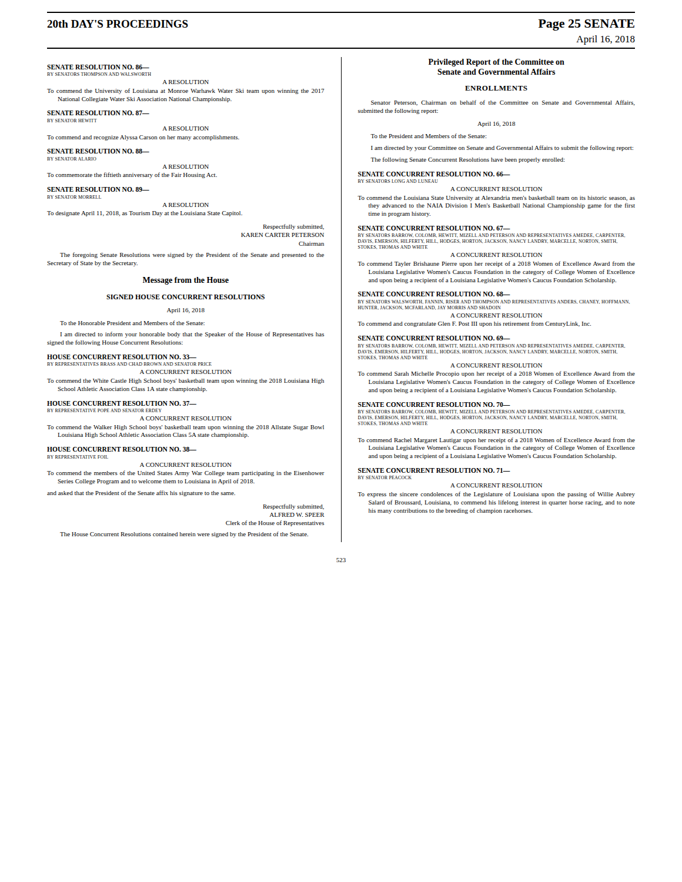20th DAY'S PROCEEDINGS
Page 25 SENATE
April 16, 2018
SENATE RESOLUTION NO. 86—
BY SENATORS THOMPSON AND WALSWORTH
A RESOLUTION
To commend the University of Louisiana at Monroe Warhawk Water Ski team upon winning the 2017 National Collegiate Water Ski Association National Championship.
SENATE RESOLUTION NO. 87—
BY SENATOR HEWITT
A RESOLUTION
To commend and recognize Alyssa Carson on her many accomplishments.
SENATE RESOLUTION NO. 88—
BY SENATOR ALARIO
A RESOLUTION
To commemorate the fiftieth anniversary of the Fair Housing Act.
SENATE RESOLUTION NO. 89—
BY SENATOR MORRELL
A RESOLUTION
To designate April 11, 2018, as Tourism Day at the Louisiana State Capitol.
Respectfully submitted,
KAREN CARTER PETERSON
Chairman
The foregoing Senate Resolutions were signed by the President of the Senate and presented to the Secretary of State by the Secretary.
Message from the House
SIGNED HOUSE CONCURRENT RESOLUTIONS
April 16, 2018
To the Honorable President and Members of the Senate:
I am directed to inform your honorable body that the Speaker of the House of Representatives has signed the following House Concurrent Resolutions:
HOUSE CONCURRENT RESOLUTION NO. 33—
BY REPRESENTATIVES BRASS AND CHAD BROWN AND SENATOR PRICE
A CONCURRENT RESOLUTION
To commend the White Castle High School boys' basketball team upon winning the 2018 Louisiana High School Athletic Association Class 1A state championship.
HOUSE CONCURRENT RESOLUTION NO. 37—
BY REPRESENTATIVE POPE AND SENATOR ERDEY
A CONCURRENT RESOLUTION
To commend the Walker High School boys' basketball team upon winning the 2018 Allstate Sugar Bowl Louisiana High School Athletic Association Class 5A state championship.
HOUSE CONCURRENT RESOLUTION NO. 38—
BY REPRESENTATIVE FOIL
A CONCURRENT RESOLUTION
To commend the members of the United States Army War College team participating in the Eisenhower Series College Program and to welcome them to Louisiana in April of 2018.
and asked that the President of the Senate affix his signature to the same.
Respectfully submitted,
ALFRED W. SPEER
Clerk of the House of Representatives
The House Concurrent Resolutions contained herein were signed by the President of the Senate.
Privileged Report of the Committee on
Senate and Governmental Affairs
ENROLLMENTS
Senator Peterson, Chairman on behalf of the Committee on Senate and Governmental Affairs, submitted the following report:
April 16, 2018
To the President and Members of the Senate:
I am directed by your Committee on Senate and Governmental Affairs to submit the following report:
The following Senate Concurrent Resolutions have been properly enrolled:
SENATE CONCURRENT RESOLUTION NO. 66—
BY SENATORS LONG AND LUNEAU
A CONCURRENT RESOLUTION
To commend the Louisiana State University at Alexandria men's basketball team on its historic season, as they advanced to the NAIA Division I Men's Basketball National Championship game for the first time in program history.
SENATE CONCURRENT RESOLUTION NO. 67—
BY SENATORS BARROW, COLOMB, HEWITT, MIZELL AND PETERSON AND REPRESENTATIVES AMEDEE, CARPENTER, DAVIS, EMERSON, HILFERTY, HILL, HODGES, HORTON, JACKSON, NANCY LANDRY, MARCELLE, NORTON, SMITH, STOKES, THOMAS AND WHITE
A CONCURRENT RESOLUTION
To commend Tayler Brishaune Pierre upon her receipt of a 2018 Women of Excellence Award from the Louisiana Legislative Women's Caucus Foundation in the category of College Women of Excellence and upon being a recipient of a Louisiana Legislative Women's Caucus Foundation Scholarship.
SENATE CONCURRENT RESOLUTION NO. 68—
BY SENATORS WALSWORTH, FANNIN, RISER AND THOMPSON AND REPRESENTATIVES ANDERS, CHANEY, HOFFMANN, HUNTER, JACKSON, MCFARLAND, JAY MORRIS AND SHADOIN
A CONCURRENT RESOLUTION
To commend and congratulate Glen F. Post III upon his retirement from CenturyLink, Inc.
SENATE CONCURRENT RESOLUTION NO. 69—
BY SENATORS BARROW, COLOMB, HEWITT, MIZELL AND PETERSON AND REPRESENTATIVES AMEDEE, CARPENTER, DAVIS, EMERSON, HILFERTY, HILL, HODGES, HORTON, JACKSON, NANCY LANDRY, MARCELLE, NORTON, SMITH, STOKES, THOMAS AND WHITE
A CONCURRENT RESOLUTION
To commend Sarah Michelle Procopio upon her receipt of a 2018 Women of Excellence Award from the Louisiana Legislative Women's Caucus Foundation in the category of College Women of Excellence and upon being a recipient of a Louisiana Legislative Women's Caucus Foundation Scholarship.
SENATE CONCURRENT RESOLUTION NO. 70—
BY SENATORS BARROW, COLOMB, HEWITT, MIZELL AND PETERSON AND REPRESENTATIVES AMEDEE, CARPENTER, DAVIS, EMERSON, HILFERTY, HILL, HODGES, HORTON, JACKSON, NANCY LANDRY, MARCELLE, NORTON, SMITH, STOKES, THOMAS AND WHITE
A CONCURRENT RESOLUTION
To commend Rachel Margaret Lautigar upon her receipt of a 2018 Women of Excellence Award from the Louisiana Legislative Women's Caucus Foundation in the category of College Women of Excellence and upon being a recipient of a Louisiana Legislative Women's Caucus Foundation Scholarship.
SENATE CONCURRENT RESOLUTION NO. 71—
BY SENATOR PEACOCK
A CONCURRENT RESOLUTION
To express the sincere condolences of the Legislature of Louisiana upon the passing of Willie Aubrey Salard of Broussard, Louisiana, to commend his lifelong interest in quarter horse racing, and to note his many contributions to the breeding of champion racehorses.
523